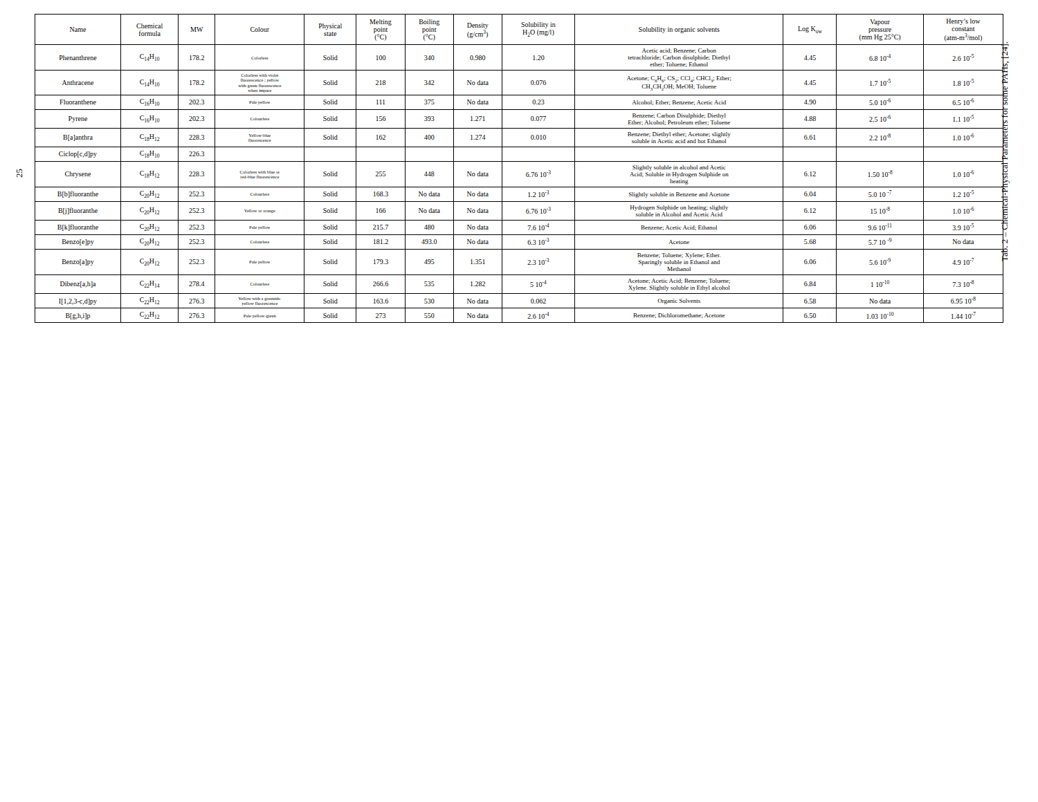Tab. 2 – Chemical-Physical Parameters for some PAHs, [24].
25
| Name | Chemical formula | MW | Colour | Physical state | Melting point (°C) | Boiling point (°C) | Density (g/cm 3 ) | Solubility in H 2 O (mg/l) | Solubility in organic solvents | Log K ow | Vapour pressure (mm Hg 25°C) | Henry’s low constant (atm-m 3 /mol) |
| --- | --- | --- | --- | --- | --- | --- | --- | --- | --- | --- | --- | --- |
| Phenanthrene | C 14 H 10 | 178.2 | Colorless | Solid | 100 | 340 | 0.980 | 1.20 | Acetic acid; Benzene; Carbon tetrachloride; Carbon disulphide; Diethyl ether; Toluene; Ethanol | 4.45 | 6.8 10 -4 | 2.6 10 -5 |
| Anthracene | C 14 H 10 | 178.2 | Colorless with violet fluorescence ; yellow with green fluorescence when impure | Solid | 218 | 342 | No data | 0.076 | Acetone; C 6 H 6 ; CS 2 ; CCl 4 ; CHCl 3 ; Ether; CH 3 CH 2 OH; MeOH; Toluene | 4.45 | 1.7 10 -5 | 1.8 10 -5 |
| Fluoranthene | C 16 H 10 | 202.3 | Pale yellow | Solid | 111 | 375 | No data | 0.23 | Alcohol; Ether; Benzene; Acetic Acid | 4.90 | 5.0 10 -6 | 6.5 10 -6 |
| Pyrene | C 16 H 10 | 202.3 | Colourless | Solid | 156 | 393 | 1.271 | 0.077 | Benzene; Carbon Disulphide; Diethyl Ether; Alcohol; Petroleum ether; Toluene | 4.88 | 2.5 10 -6 | 1.1 10 -5 |
| B[a]anthra | C 18 H 12 | 228.3 | Yellow-blue fluorescence | Solid | 162 | 400 | 1.274 | 0.010 | Benzene; Diethyl ether; Acetone; slightly soluble in Acetic acid and hot Ethanol | 6.61 | 2.2 10 -8 | 1.0 10 -6 |
| Ciclop[c,d]py | C 18 H 10 | 226.3 | | | | | | | | | | |
| Chrysene | C 18 H 12 | 228.3 | Colorless with blue or red-blue fluorescence | Solid | 255 | 448 | No data | 6.76 10 -3 | Slightly soluble in alcohol and Acetic Acid; Soluble in Hydrogen Sulphide on heating | 6.12 | 1.50 10 -8 | 1.0 10 -6 |
| B[b]fluoranthe | C 20 H 12 | 252.3 | Colourless | Solid | 168.3 | No data | No data | 1.2 10 -3 | Slightly soluble in Benzene and Acetone | 6.04 | 5.0 10 -7 | 1.2 10 -5 |
| B[j]fluoranthe | C 20 H 12 | 252.3 | Yellow or orange | Solid | 166 | No data | No data | 6.76 10 -3 | Hydrogen Sulphide on heating; slightly soluble in Alcohol and Acetic Acid | 6.12 | 15 10 -8 | 1.0 10 -6 |
| B[k]fluoranthe | C 20 H 12 | 252.3 | Pale yellow | Solid | 215.7 | 480 | No data | 7.6 10 -4 | Benzene; Acetic Acid; Ethanol | 6.06 | 9.6 10 -11 | 3.9 10 -5 |
| Benzo[e]py | C 20 H 12 | 252.3 | Colourless | Solid | 181.2 | 493.0 | No data | 6.3 10 -3 | Acetone | 5.68 | 5.7 10 -9 | No data |
| Benzo[a]py | C 20 H 12 | 252.3 | Pale yellow | Solid | 179.3 | 495 | 1.351 | 2.3 10 -3 | Benzene; Toluene; Xylene; Ether. Sparingly soluble in Ethanol and Methanol | 6.06 | 5.6 10 -9 | 4.9 10 -7 |
| Dibenz[a,h]a | C 22 H 14 | 278.4 | Colourless | Solid | 266.6 | 535 | 1.282 | 5 10 -4 | Acetone; Acetic Acid; Benzene; Toluene; Xylene. Slightly soluble in Ethyl alcohol | 6.84 | 1 10 -10 | 7.3 10 -8 |
| I[1,2,3-c,d]py | C 22 H 12 | 276.3 | Yellow with a greenish- yellow fluorescence | Solid | 163.6 | 530 | No data | 0.062 | Organic Solvents | 6.58 | No data | 6.95 10 -8 |
| B[g,h,i]p | C 22 H 12 | 276.3 | Pale yellow-green | Solid | 273 | 550 | No data | 2.6 10 -4 | Benzene; Dichloromethane; Acetone | 6.50 | 1.03 10 -10 | 1.44 10 -7 |